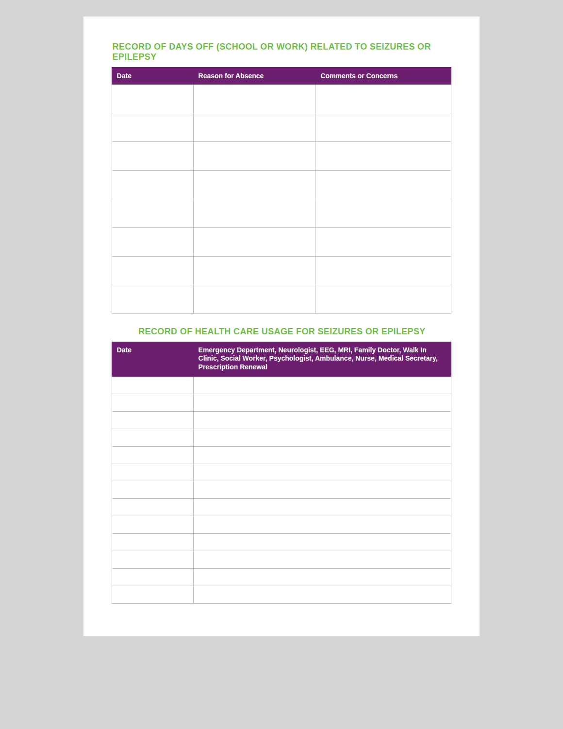Record of Days Off (School or Work) Related to Seizures or Epilepsy
| Date | Reason for Absence | Comments or Concerns |
| --- | --- | --- |
Record of Health Care Usage for Seizures or Epilepsy
| Date | Emergency Department, Neurologist, EEG, MRI, Family Doctor, Walk In Clinic, Social Worker, Psychologist, Ambulance, Nurse, Medical Secretary, Prescription Renewal |
| --- | --- |